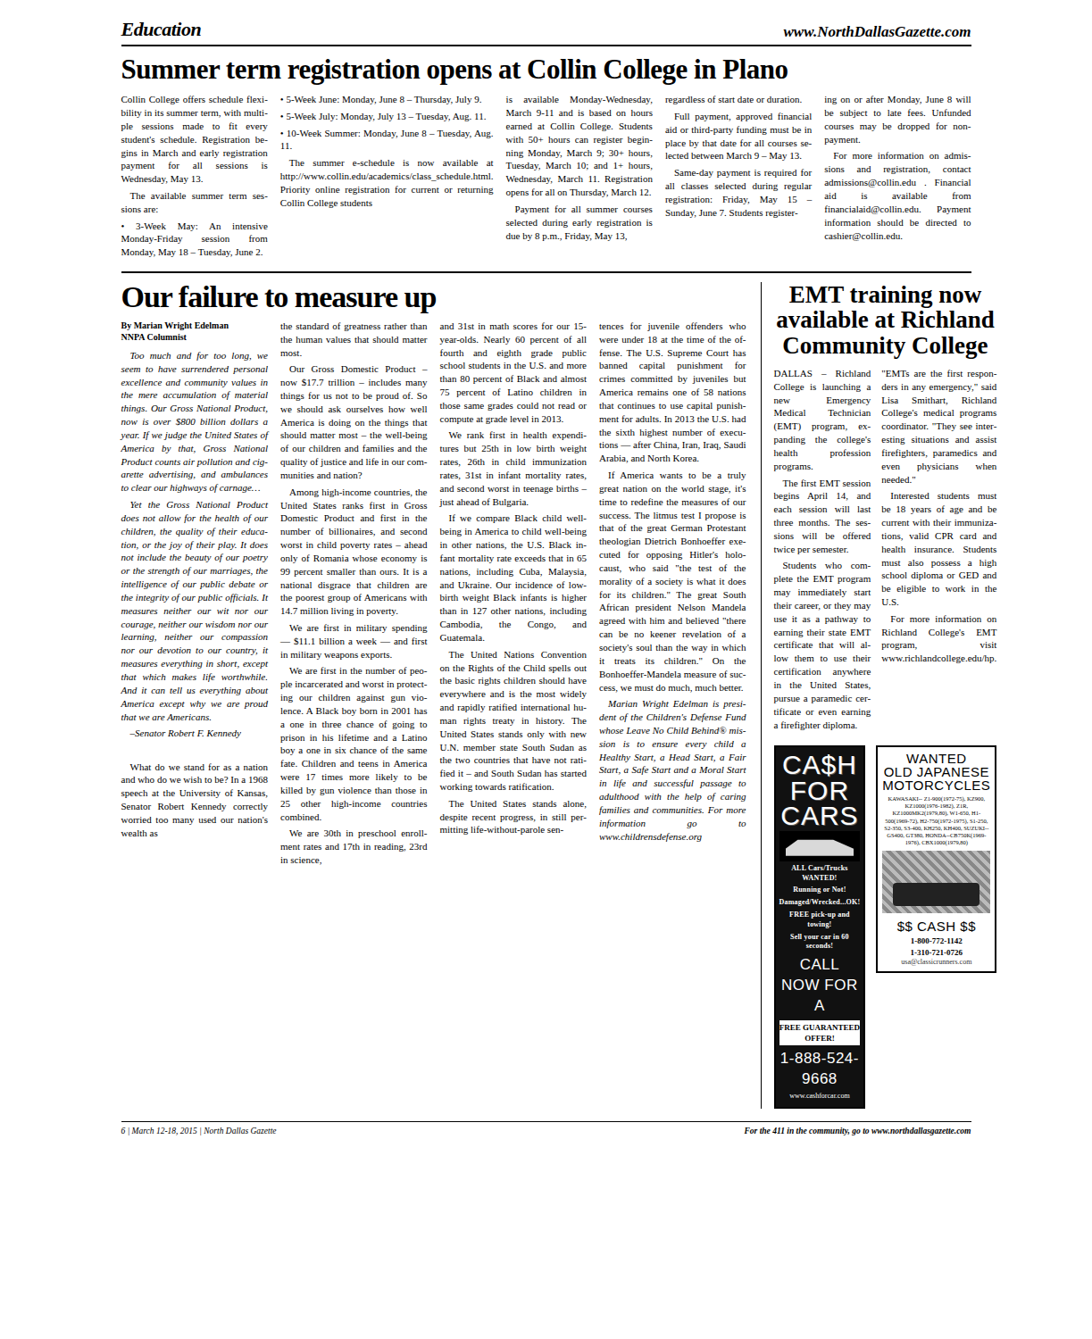Education
www.NorthDallasGazette.com
Summer term registration opens at Collin College in Plano
Collin College offers schedule flexibility in its summer term, with multiple sessions made to fit every student's schedule. Registration begins in March and early registration payment for all sessions is Wednesday, May 13.
The available summer term sessions are:
• 3-Week May: An intensive Monday-Friday session from Monday, May 18 – Tuesday, June 2.
• 5-Week June: Monday, June 8 – Thursday, July 9.
• 5-Week July: Monday, July 13 – Tuesday, Aug. 11.
• 10-Week Summer: Monday, June 8 – Tuesday, Aug. 11.
The summer e-schedule is now available at http://www.collin.edu/academics/class_schedule.html. Priority online registration for current or returning Collin College students
is available Monday-Wednesday, March 9-11 and is based on hours earned at Collin College. Students with 50+ hours can register beginning Monday, March 9; 30+ hours, Tuesday, March 10; and 1+ hours, Wednesday, March 11. Registration opens for all on Thursday, March 12.
Payment for all summer courses selected during early registration is due by 8 p.m., Friday, May 13,
regardless of start date or duration.
Full payment, approved financial aid or third-party funding must be in place by that date for all courses selected between March 9 – May 13.
Same-day payment is required for all classes selected during regular registration: Friday, May 15 – Sunday, June 7. Students register-
ing on or after Monday, June 8 will be subject to late fees. Unfunded courses may be dropped for non-payment.
For more information on admissions and registration, contact admissions@collin.edu . Financial aid is available from financialaid@collin.edu. Payment information should be directed to cashier@collin.edu.
Our failure to measure up
By Marian Wright Edelman
NNPA Columnist
Too much and for too long, we seem to have surrendered personal excellence and community values in the mere accumulation of material things. Our Gross National Product, now is over $800 billion dollars a year. If we judge the United States of America by that, Gross National Product counts air pollution and cigarette advertising, and ambulances to clear our highways of carnage…
Yet the Gross National Product does not allow for the health of our children, the quality of their education, or the joy of their play. It does not include the beauty of our poetry or the strength of our marriages, the intelligence of our public debate or the integrity of our public officials. It measures neither our wit nor our courage, neither our wisdom nor our learning, neither our compassion nor our devotion to our country, it measures everything in short, except that which makes life worthwhile. And it can tell us everything about America except why we are proud that we are Americans.
–Senator Robert F. Kennedy
What do we stand for as a nation and who do we wish to be? In a 1968 speech at the University of Kansas, Senator Robert Kennedy correctly worried too many used our nation's wealth as
the standard of greatness rather than the human values that should matter most.
Our Gross Domestic Product – now $17.7 trillion – includes many things for us not to be proud of. So we should ask ourselves how well America is doing on the things that should matter most – the well-being of our children and families and the quality of justice and life in our communities and nation?
Among high-income countries, the United States ranks first in Gross Domestic Product and first in the number of billionaires, and second worst in child poverty rates – ahead only of Romania whose economy is 99 percent smaller than ours. It is a national disgrace that children are the poorest group of Americans with 14.7 million living in poverty.
We are first in military spending — $11.1 billion a week — and first in military weapons exports.
We are first in the number of people incarcerated and worst in protecting our children against gun violence. A Black boy born in 2001 has a one in three chance of going to prison in his lifetime and a Latino boy a one in six chance of the same fate. Children and teens in America were 17 times more likely to be killed by gun violence than those in 25 other high-income countries combined.
We are 30th in preschool enrollment rates and 17th in reading, 23rd in science,
and 31st in math scores for our 15-year-olds. Nearly 60 percent of all fourth and eighth grade public school students in the U.S. and more than 80 percent of Black and almost 75 percent of Latino children in those same grades could not read or compute at grade level in 2013.
We rank first in health expenditures but 25th in low birth weight rates, 26th in child immunization rates, 31st in infant mortality rates, and second worst in teenage births – just ahead of Bulgaria.
If we compare Black child well-being in America to child well-being in other nations, the U.S. Black infant mortality rate exceeds that in 65 nations, including Cuba, Malaysia, and Ukraine. Our incidence of low-birth weight Black infants is higher than in 127 other nations, including Cambodia, the Congo, and Guatemala.
The United Nations Convention on the Rights of the Child spells out the basic rights children should have everywhere and is the most widely and rapidly ratified international human rights treaty in history. The United States stands only with new U.N. member state South Sudan as the two countries that have not ratified it – and South Sudan has started working towards ratification.
The United States stands alone, despite recent progress, in still permitting life-without-parole sen-
tences for juvenile offenders who were under 18 at the time of the offense. The U.S. Supreme Court has banned capital punishment for crimes committed by juveniles but America remains one of 58 nations that continues to use capital punishment for adults. In 2013 the U.S. had the sixth highest number of executions — after China, Iran, Iraq, Saudi Arabia, and North Korea.
If America wants to be a truly great nation on the world stage, it's time to redefine the measures of our success. The litmus test I propose is that of the great German Protestant theologian Dietrich Bonhoeffer executed for opposing Hitler's holocaust, who said "the test of the morality of a society is what it does for its children." The great South African president Nelson Mandela agreed with him and believed "there can be no keener revelation of a society's soul than the way in which it treats its children." On the Bonhoeffer-Mandela measure of success, we must do much, much better.
Marian Wright Edelman is president of the Children's Defense Fund whose Leave No Child Behind® mission is to ensure every child a Healthy Start, a Head Start, a Fair Start, a Safe Start and a Moral Start in life and successful passage to adulthood with the help of caring families and communities. For more information go to www.childrensdefense.org
EMT training now available at Richland Community College
DALLAS – Richland College is launching a new Emergency Medical Technician (EMT) program, expanding the college's health profession programs.
The first EMT session begins April 14, and each session will last three months. The sessions will be offered twice per semester.
Students who complete the EMT program may immediately start their career, or they may use it as a pathway to earning their state EMT certificate that will allow them to use their certification anywhere in the United States, pursue a paramedic certificate or even earning a firefighter diploma.
"EMTs are the first responders in any emergency," said Lisa Smithart, Richland College's medical programs coordinator. "They see interesting situations and assist firefighters, paramedics and even physicians when needed."
Interested students must be 18 years of age and be current with their immunizations, valid CPR card and health insurance. Students must also possess a high school diploma or GED and be eligible to work in the U.S.
For more information on Richland College's EMT program, visit www.richlandcollege.edu/hp.
CA$H
FOR
CARS
ALL Cars/Trucks WANTED!
Running or Not!
Damaged/Wrecked...OK!
FREE pick-up and towing!
Sell your car in 60 seconds!
CALL NOW FOR A
FREE GUARANTEED OFFER!
1-888-524-9668
www.cashforcar.com
WANTED
OLD JAPANESE
MOTORCYCLES
KAWASAKI-- Z1-900(1972-75), KZ900, KZ1000(1976-1982), Z1R, KZ1000MK2(1979,80), W1-650, H1-500(1969-72), H2-750(1972-1975), S1-250, S2-350, S3-400, KH250, KH400, SUZUKI--GS400, GT380, HONDA--CB750K(1969-1976), CBX1000(1979,80)
$$ CASH $$
1-800-772-1142
1-310-721-0726
usa@classicrunners.com
6 | March 12-18, 2015 | North Dallas Gazette
For the 411 in the community, go to www.northdallasgazette.com